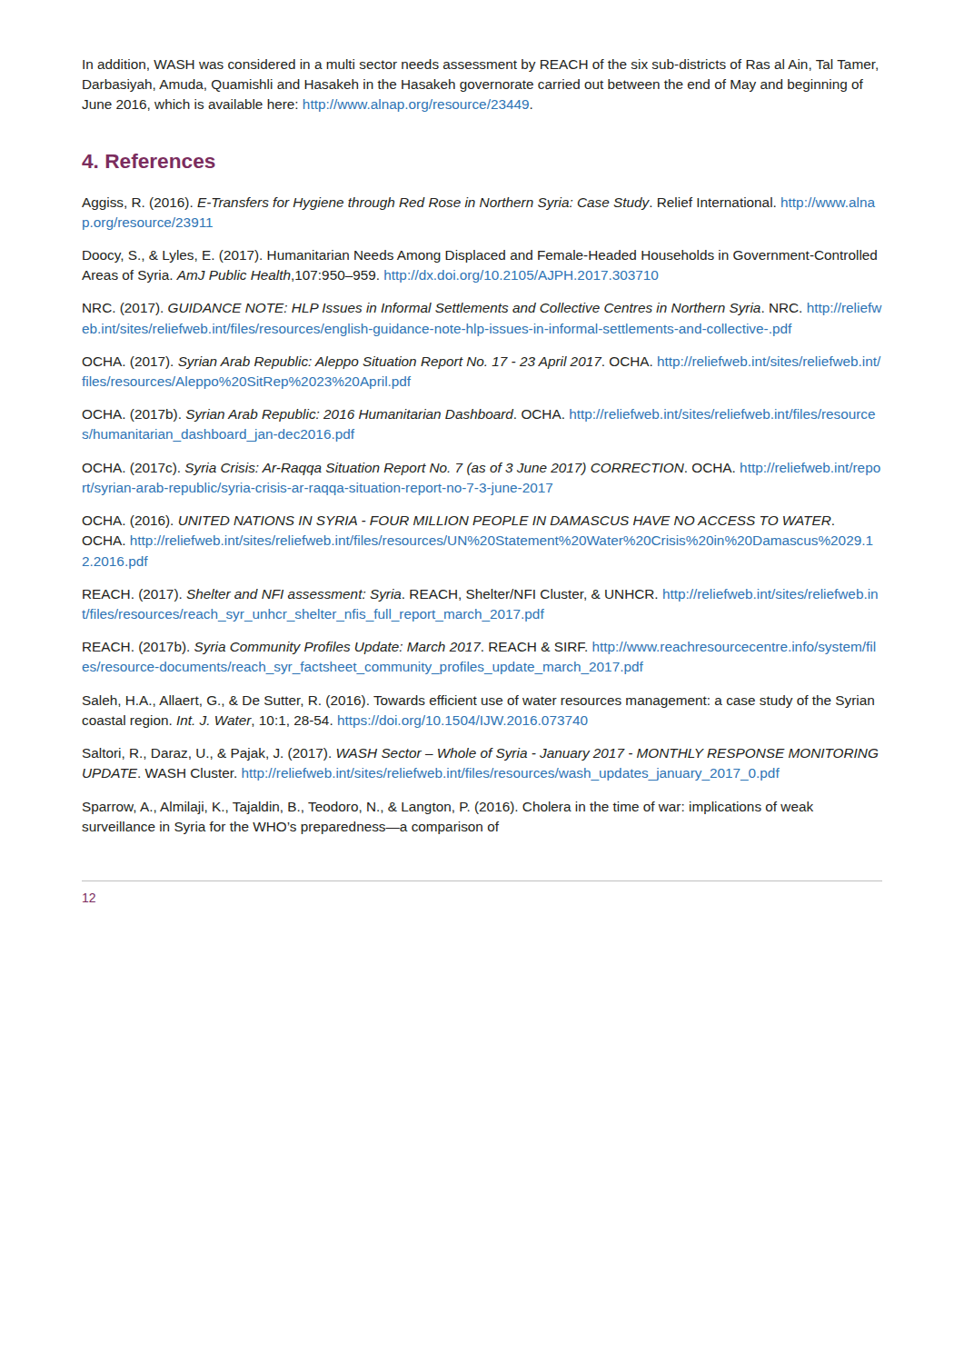In addition, WASH was considered in a multi sector needs assessment by REACH of the six sub-districts of Ras al Ain, Tal Tamer, Darbasiyah, Amuda, Quamishli and Hasakeh in the Hasakeh governorate carried out between the end of May and beginning of June 2016, which is available here: http://www.alnap.org/resource/23449.
4. References
Aggiss, R. (2016). E-Transfers for Hygiene through Red Rose in Northern Syria: Case Study. Relief International. http://www.alnap.org/resource/23911
Doocy, S., & Lyles, E. (2017). Humanitarian Needs Among Displaced and Female-Headed Households in Government-Controlled Areas of Syria. AmJ Public Health,107:950–959. http://dx.doi.org/10.2105/AJPH.2017.303710
NRC. (2017). GUIDANCE NOTE: HLP Issues in Informal Settlements and Collective Centres in Northern Syria. NRC. http://reliefweb.int/sites/reliefweb.int/files/resources/english-guidance-note-hlp-issues-in-informal-settlements-and-collective-.pdf
OCHA. (2017). Syrian Arab Republic: Aleppo Situation Report No. 17 - 23 April 2017. OCHA. http://reliefweb.int/sites/reliefweb.int/files/resources/Aleppo%20SitRep%2023%20April.pdf
OCHA. (2017b). Syrian Arab Republic: 2016 Humanitarian Dashboard. OCHA. http://reliefweb.int/sites/reliefweb.int/files/resources/humanitarian_dashboard_jan-dec2016.pdf
OCHA. (2017c). Syria Crisis: Ar-Raqqa Situation Report No. 7 (as of 3 June 2017) CORRECTION. OCHA. http://reliefweb.int/report/syrian-arab-republic/syria-crisis-ar-raqqa-situation-report-no-7-3-june-2017
OCHA. (2016). UNITED NATIONS IN SYRIA - FOUR MILLION PEOPLE IN DAMASCUS HAVE NO ACCESS TO WATER. OCHA. http://reliefweb.int/sites/reliefweb.int/files/resources/UN%20Statement%20Water%20Crisis%20in%20Damascus%2029.12.2016.pdf
REACH. (2017). Shelter and NFI assessment: Syria. REACH, Shelter/NFI Cluster, & UNHCR. http://reliefweb.int/sites/reliefweb.int/files/resources/reach_syr_unhcr_shelter_nfis_full_report_march_2017.pdf
REACH. (2017b). Syria Community Profiles Update: March 2017. REACH & SIRF. http://www.reachresourcecentre.info/system/files/resource-documents/reach_syr_factsheet_community_profiles_update_march_2017.pdf
Saleh, H.A., Allaert, G., & De Sutter, R. (2016). Towards efficient use of water resources management: a case study of the Syrian coastal region. Int. J. Water, 10:1, 28-54. https://doi.org/10.1504/IJW.2016.073740
Saltori, R., Daraz, U., & Pajak, J. (2017). WASH Sector – Whole of Syria - January 2017 - MONTHLY RESPONSE MONITORING UPDATE. WASH Cluster. http://reliefweb.int/sites/reliefweb.int/files/resources/wash_updates_january_2017_0.pdf
Sparrow, A., Almilaji, K., Tajaldin, B., Teodoro, N., & Langton, P. (2016). Cholera in the time of war: implications of weak surveillance in Syria for the WHO’s preparedness—a comparison of
12